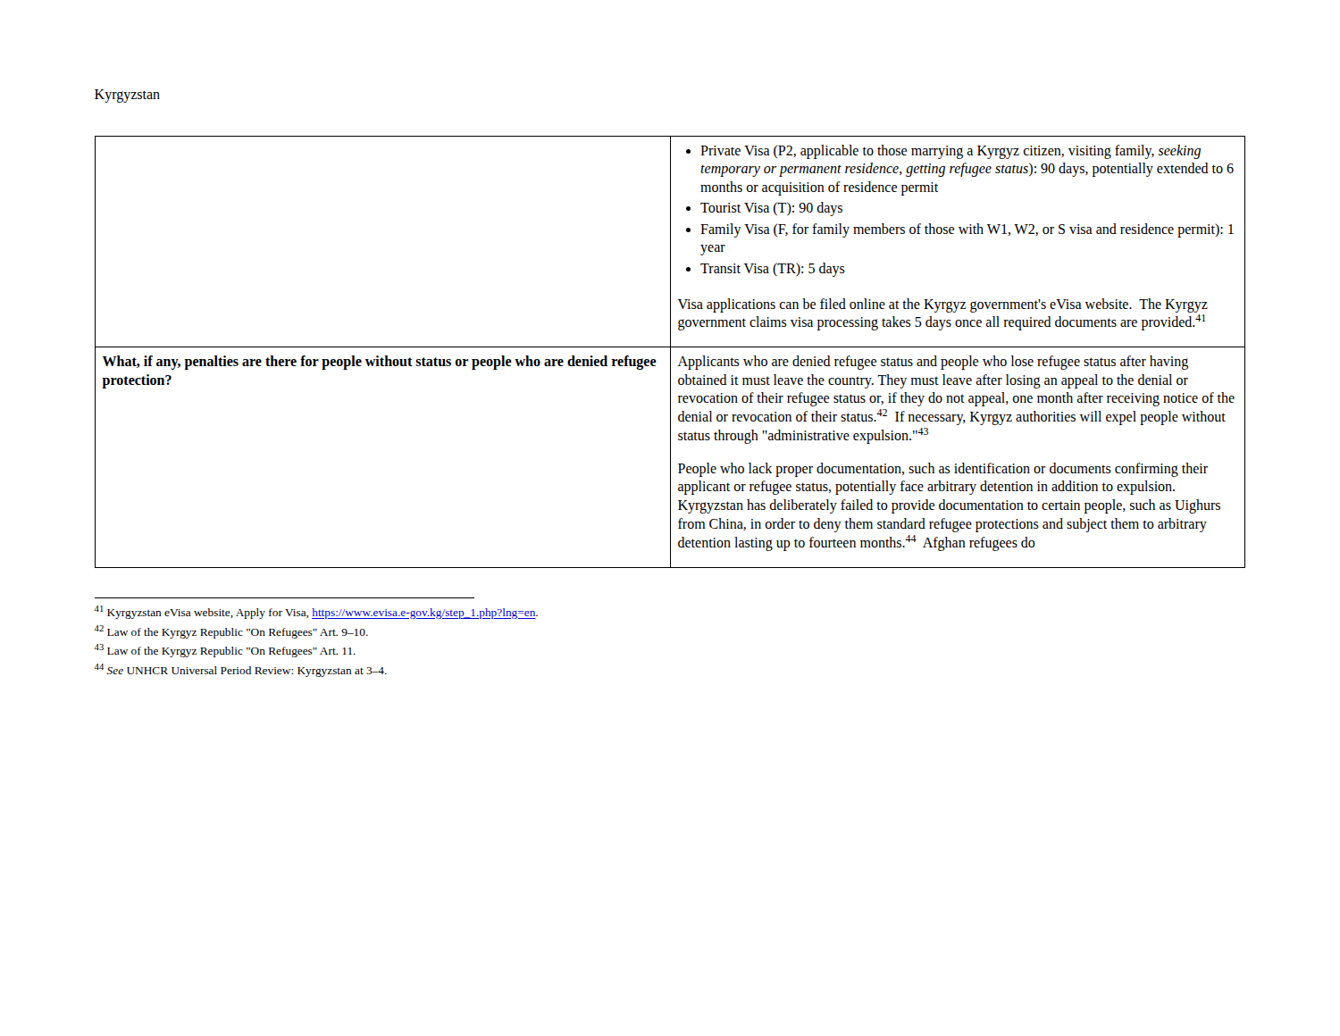Kyrgyzstan
| | Private Visa (P2, applicable to those marrying a Kyrgyz citizen, visiting family, seeking temporary or permanent residence , getting refugee status ): 90 days, potentially extended to 6 months or acquisition of residence permit Tourist Visa (T): 90 days Family Visa (F, for family members of those with W1, W2, or S visa and residence permit): 1 year Transit Visa (TR): 5 days Visa applications can be filed online at the Kyrgyz government's eVisa website. The Kyrgyz government claims visa processing takes 5 days once all required documents are provided. 41 |
| What, if any, penalties are there for people without status or people who are denied refugee protection? | Applicants who are denied refugee status and people who lose refugee status after having obtained it must leave the country. They must leave after losing an appeal to the denial or revocation of their refugee status or, if they do not appeal, one month after receiving notice of the denial or revocation of their status. 42 If necessary, Kyrgyz authorities will expel people without status through "administrative expulsion." 43 People who lack proper documentation, such as identification or documents confirming their applicant or refugee status, potentially face arbitrary detention in addition to expulsion. Kyrgyzstan has deliberately failed to provide documentation to certain people, such as Uighurs from China, in order to deny them standard refugee protections and subject them to arbitrary detention lasting up to fourteen months. 44 Afghan refugees do |
41 Kyrgyzstan eVisa website, Apply for Visa, https://www.evisa.e-gov.kg/step_1.php?lng=en.
42 Law of the Kyrgyz Republic "On Refugees" Art. 9–10.
43 Law of the Kyrgyz Republic "On Refugees" Art. 11.
44 See UNHCR Universal Period Review: Kyrgyzstan at 3–4.